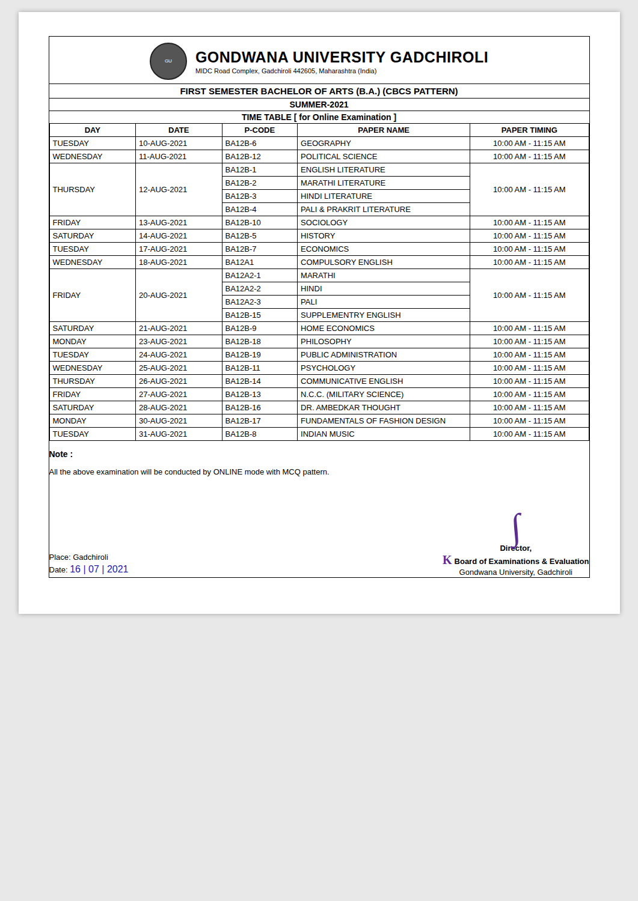GU
GONDWANA UNIVERSITY GADCHIROLI
MIDC Road Complex, Gadchiroli 442605, Maharashtra (India)
FIRST SEMESTER BACHELOR OF ARTS (B.A.) (CBCS PATTERN)
SUMMER-2021
TIME TABLE [ for Online Examination ]
| DAY | DATE | P-CODE | PAPER NAME | PAPER TIMING |
| --- | --- | --- | --- | --- |
| TUESDAY | 10-AUG-2021 | BA12B-6 | GEOGRAPHY | 10:00 AM - 11:15 AM |
| WEDNESDAY | 11-AUG-2021 | BA12B-12 | POLITICAL SCIENCE | 10:00 AM - 11:15 AM |
| THURSDAY | 12-AUG-2021 | BA12B-1 | ENGLISH LITERATURE | 10:00 AM - 11:15 AM |
| BA12B-2 | MARATHI LITERATURE |
| BA12B-3 | HINDI LITERATURE |
| BA12B-4 | PALI & PRAKRIT LITERATURE |
| FRIDAY | 13-AUG-2021 | BA12B-10 | SOCIOLOGY | 10:00 AM - 11:15 AM |
| SATURDAY | 14-AUG-2021 | BA12B-5 | HISTORY | 10:00 AM - 11:15 AM |
| TUESDAY | 17-AUG-2021 | BA12B-7 | ECONOMICS | 10:00 AM - 11:15 AM |
| WEDNESDAY | 18-AUG-2021 | BA12A1 | COMPULSORY ENGLISH | 10:00 AM - 11:15 AM |
| FRIDAY | 20-AUG-2021 | BA12A2-1 | MARATHI | 10:00 AM - 11:15 AM |
| BA12A2-2 | HINDI |
| BA12A2-3 | PALI |
| BA12B-15 | SUPPLEMENTRY ENGLISH |
| SATURDAY | 21-AUG-2021 | BA12B-9 | HOME ECONOMICS | 10:00 AM - 11:15 AM |
| MONDAY | 23-AUG-2021 | BA12B-18 | PHILOSOPHY | 10:00 AM - 11:15 AM |
| TUESDAY | 24-AUG-2021 | BA12B-19 | PUBLIC ADMINISTRATION | 10:00 AM - 11:15 AM |
| WEDNESDAY | 25-AUG-2021 | BA12B-11 | PSYCHOLOGY | 10:00 AM - 11:15 AM |
| THURSDAY | 26-AUG-2021 | BA12B-14 | COMMUNICATIVE ENGLISH | 10:00 AM - 11:15 AM |
| FRIDAY | 27-AUG-2021 | BA12B-13 | N.C.C. (MILITARY SCIENCE) | 10:00 AM - 11:15 AM |
| SATURDAY | 28-AUG-2021 | BA12B-16 | DR. AMBEDKAR THOUGHT | 10:00 AM - 11:15 AM |
| MONDAY | 30-AUG-2021 | BA12B-17 | FUNDAMENTALS OF FASHION DESIGN | 10:00 AM - 11:15 AM |
| TUESDAY | 31-AUG-2021 | BA12B-8 | INDIAN MUSIC | 10:00 AM - 11:15 AM |
Note :
All the above examination will be conducted by ONLINE mode with MCQ pattern.
Place: Gadchiroli
Date: 16 | 07 | 2021
∫
Director,
KBoard of Examinations & Evaluation
Gondwana University, Gadchiroli